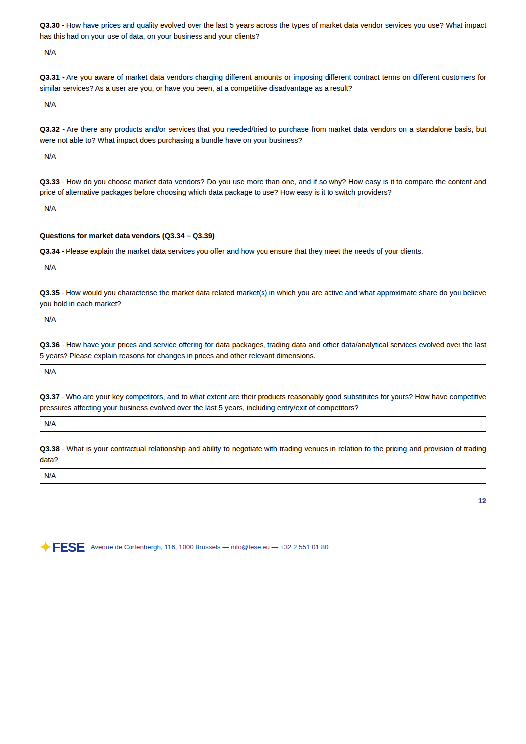Q3.30 - How have prices and quality evolved over the last 5 years across the types of market data vendor services you use? What impact has this had on your use of data, on your business and your clients?
N/A
Q3.31 - Are you aware of market data vendors charging different amounts or imposing different contract terms on different customers for similar services? As a user are you, or have you been, at a competitive disadvantage as a result?
N/A
Q3.32 - Are there any products and/or services that you needed/tried to purchase from market data vendors on a standalone basis, but were not able to? What impact does purchasing a bundle have on your business?
N/A
Q3.33 - How do you choose market data vendors? Do you use more than one, and if so why? How easy is it to compare the content and price of alternative packages before choosing which data package to use? How easy is it to switch providers?
N/A
Questions for market data vendors (Q3.34 – Q3.39)
Q3.34 - Please explain the market data services you offer and how you ensure that they meet the needs of your clients.
N/A
Q3.35 - How would you characterise the market data related market(s) in which you are active and what approximate share do you believe you hold in each market?
N/A
Q3.36 - How have your prices and service offering for data packages, trading data and other data/analytical services evolved over the last 5 years? Please explain reasons for changes in prices and other relevant dimensions.
N/A
Q3.37 - Who are your key competitors, and to what extent are their products reasonably good substitutes for yours? How have competitive pressures affecting your business evolved over the last 5 years, including entry/exit of competitors?
N/A
Q3.38 - What is your contractual relationship and ability to negotiate with trading venues in relation to the pricing and provision of trading data?
N/A
12
✦FESE Avenue de Cortenbergh, 116, 1000 Brussels — info@fese.eu — +32 2 551 01 80